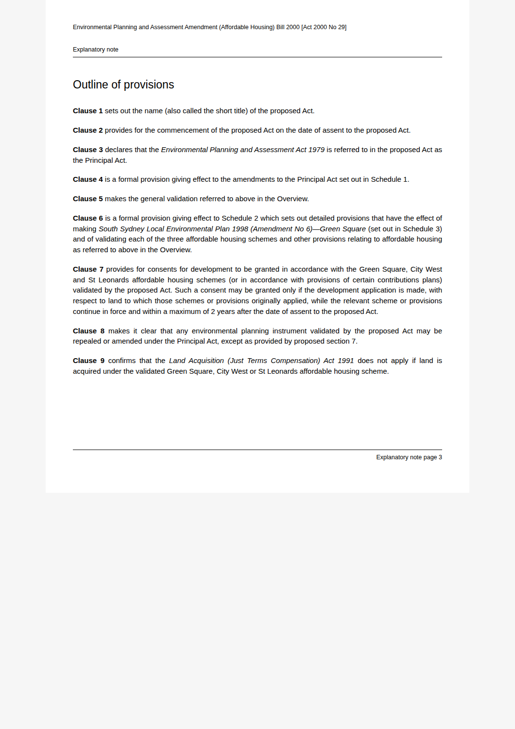Environmental Planning and Assessment Amendment (Affordable Housing) Bill 2000 [Act 2000 No 29]
Explanatory note
Outline of provisions
Clause 1 sets out the name (also called the short title) of the proposed Act.
Clause 2 provides for the commencement of the proposed Act on the date of assent to the proposed Act.
Clause 3 declares that the Environmental Planning and Assessment Act 1979 is referred to in the proposed Act as the Principal Act.
Clause 4 is a formal provision giving effect to the amendments to the Principal Act set out in Schedule 1.
Clause 5 makes the general validation referred to above in the Overview.
Clause 6 is a formal provision giving effect to Schedule 2 which sets out detailed provisions that have the effect of making South Sydney Local Environmental Plan 1998 (Amendment No 6)—Green Square (set out in Schedule 3) and of validating each of the three affordable housing schemes and other provisions relating to affordable housing as referred to above in the Overview.
Clause 7 provides for consents for development to be granted in accordance with the Green Square, City West and St Leonards affordable housing schemes (or in accordance with provisions of certain contributions plans) validated by the proposed Act. Such a consent may be granted only if the development application is made, with respect to land to which those schemes or provisions originally applied, while the relevant scheme or provisions continue in force and within a maximum of 2 years after the date of assent to the proposed Act.
Clause 8 makes it clear that any environmental planning instrument validated by the proposed Act may be repealed or amended under the Principal Act, except as provided by proposed section 7.
Clause 9 confirms that the Land Acquisition (Just Terms Compensation) Act 1991 does not apply if land is acquired under the validated Green Square, City West or St Leonards affordable housing scheme.
Explanatory note page 3